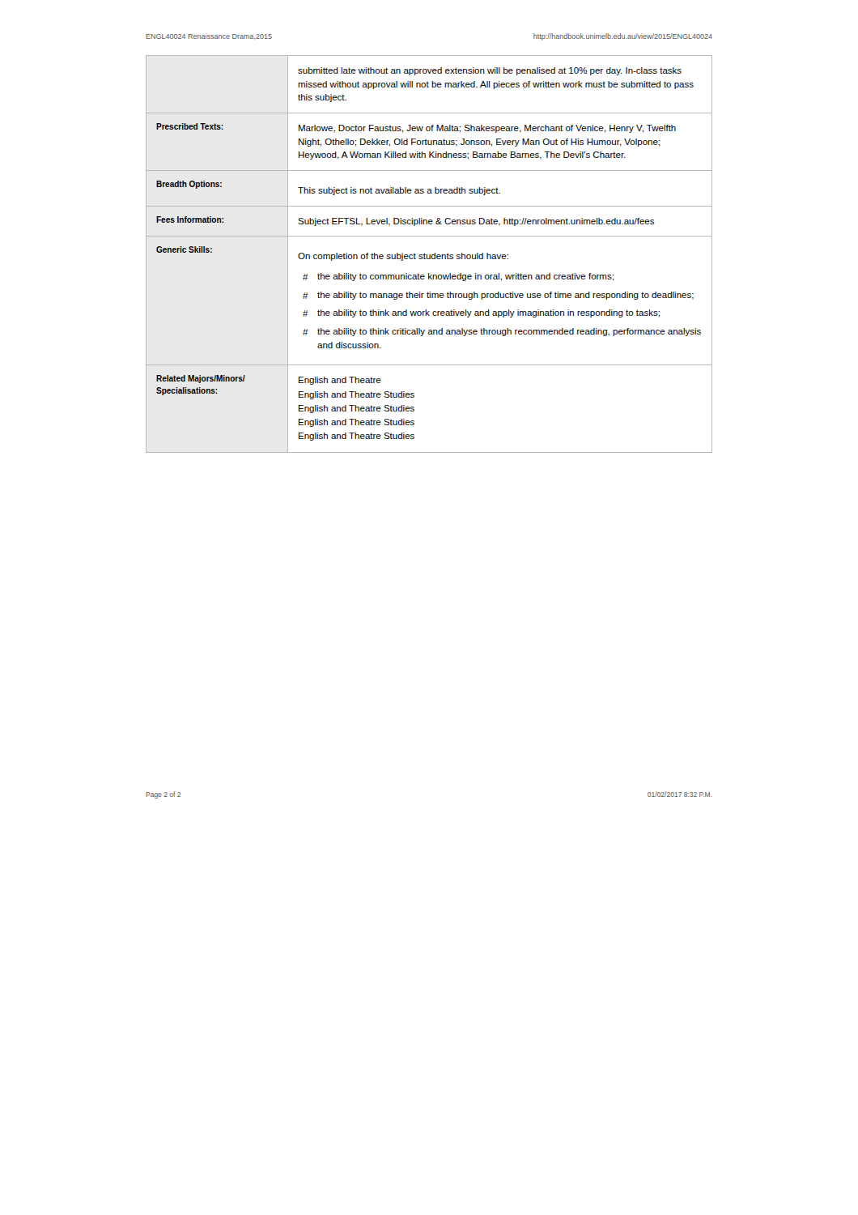ENGL40024 Renaissance Drama,2015
http://handbook.unimelb.edu.au/view/2015/ENGL40024
| | submitted late without an approved extension will be penalised at 10% per day. In-class tasks missed without approval will not be marked. All pieces of written work must be submitted to pass this subject. |
| Prescribed Texts: | Marlowe, Doctor Faustus, Jew of Malta; Shakespeare, Merchant of Venice, Henry V, Twelfth Night, Othello; Dekker, Old Fortunatus; Jonson, Every Man Out of His Humour, Volpone; Heywood, A Woman Killed with Kindness; Barnabe Barnes, The Devil’s Charter. |
| Breadth Options: | This subject is not available as a breadth subject. |
| Fees Information: | Subject EFTSL, Level, Discipline & Census Date, http://enrolment.unimelb.edu.au/fees |
| Generic Skills: | On completion of the subject students should have: the ability to communicate knowledge in oral, written and creative forms; the ability to manage their time through productive use of time and responding to deadlines; the ability to think and work creatively and apply imagination in responding to tasks; the ability to think critically and analyse through recommended reading, performance analysis and discussion. |
| Related Majors/Minors/ Specialisations: | English and Theatre English and Theatre Studies English and Theatre Studies English and Theatre Studies English and Theatre Studies |
Page 2 of 2
01/02/2017 8:32 P.M.